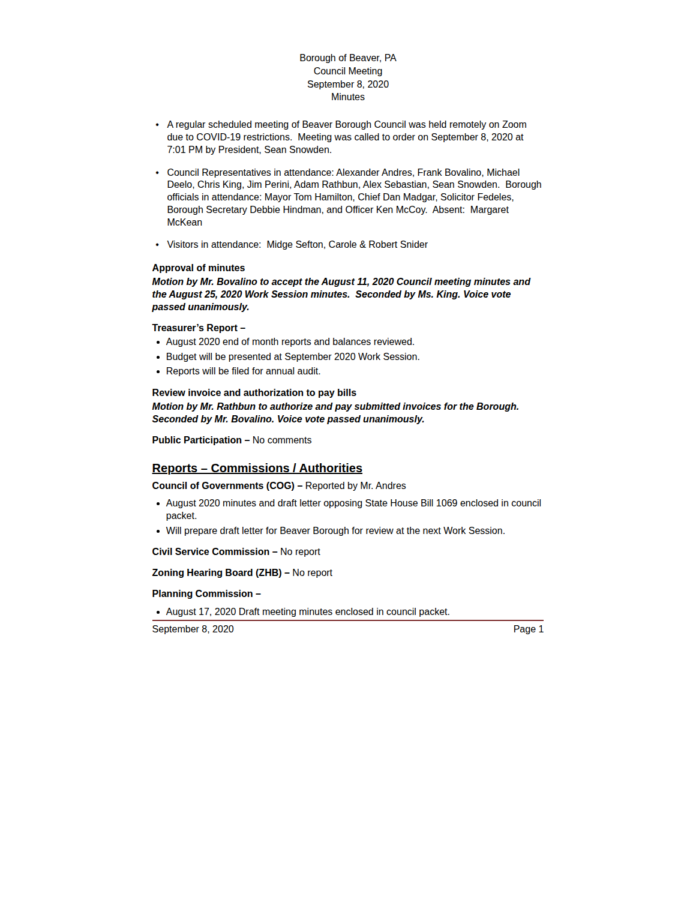Borough of Beaver, PA
Council Meeting
September 8, 2020
Minutes
A regular scheduled meeting of Beaver Borough Council was held remotely on Zoom due to COVID-19 restrictions. Meeting was called to order on September 8, 2020 at 7:01 PM by President, Sean Snowden.
Council Representatives in attendance: Alexander Andres, Frank Bovalino, Michael Deelo, Chris King, Jim Perini, Adam Rathbun, Alex Sebastian, Sean Snowden. Borough officials in attendance: Mayor Tom Hamilton, Chief Dan Madgar, Solicitor Fedeles, Borough Secretary Debbie Hindman, and Officer Ken McCoy. Absent: Margaret McKean
Visitors in attendance: Midge Sefton, Carole & Robert Snider
Approval of minutes
Motion by Mr. Bovalino to accept the August 11, 2020 Council meeting minutes and the August 25, 2020 Work Session minutes. Seconded by Ms. King. Voice vote passed unanimously.
Treasurer’s Report –
August 2020 end of month reports and balances reviewed.
Budget will be presented at September 2020 Work Session.
Reports will be filed for annual audit.
Review invoice and authorization to pay bills
Motion by Mr. Rathbun to authorize and pay submitted invoices for the Borough. Seconded by Mr. Bovalino. Voice vote passed unanimously.
Public Participation – No comments
Reports – Commissions / Authorities
Council of Governments (COG) – Reported by Mr. Andres
August 2020 minutes and draft letter opposing State House Bill 1069 enclosed in council packet.
Will prepare draft letter for Beaver Borough for review at the next Work Session.
Civil Service Commission – No report
Zoning Hearing Board (ZHB) – No report
Planning Commission –
August 17, 2020 Draft meeting minutes enclosed in council packet.
September 8, 2020 Page 1